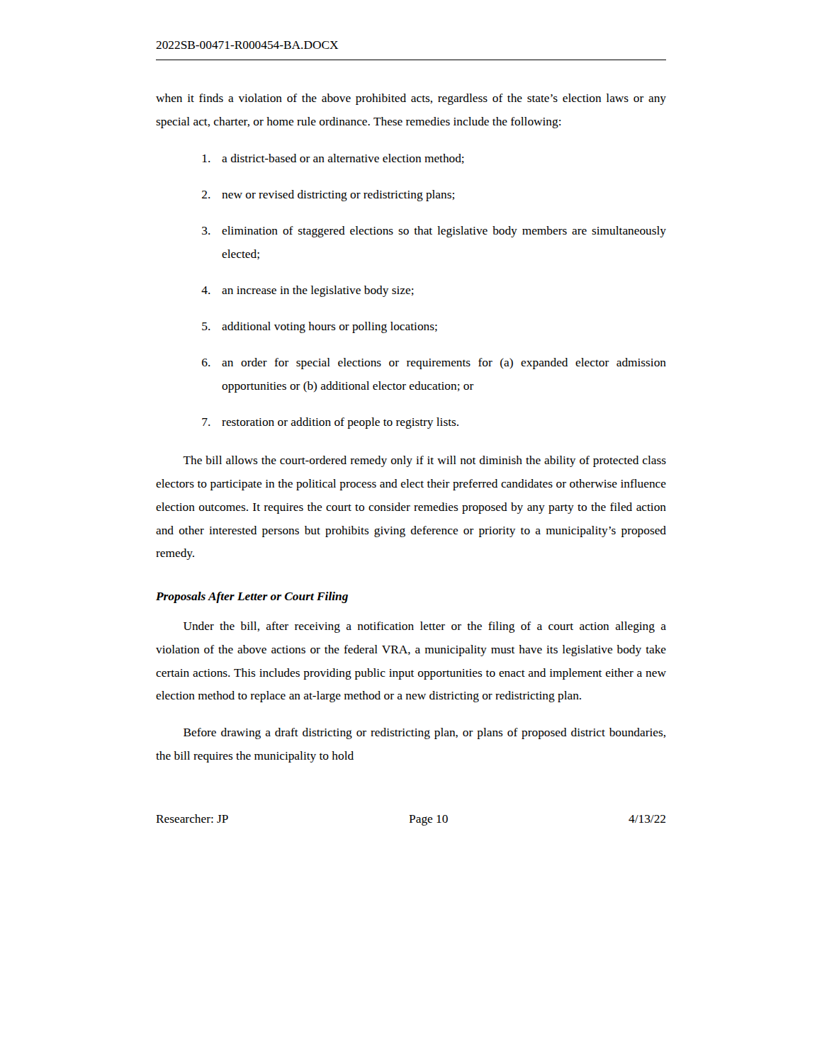2022SB-00471-R000454-BA.DOCX
when it finds a violation of the above prohibited acts, regardless of the state’s election laws or any special act, charter, or home rule ordinance. These remedies include the following:
a district-based or an alternative election method;
new or revised districting or redistricting plans;
elimination of staggered elections so that legislative body members are simultaneously elected;
an increase in the legislative body size;
additional voting hours or polling locations;
an order for special elections or requirements for (a) expanded elector admission opportunities or (b) additional elector education; or
restoration or addition of people to registry lists.
The bill allows the court-ordered remedy only if it will not diminish the ability of protected class electors to participate in the political process and elect their preferred candidates or otherwise influence election outcomes. It requires the court to consider remedies proposed by any party to the filed action and other interested persons but prohibits giving deference or priority to a municipality’s proposed remedy.
Proposals After Letter or Court Filing
Under the bill, after receiving a notification letter or the filing of a court action alleging a violation of the above actions or the federal VRA, a municipality must have its legislative body take certain actions. This includes providing public input opportunities to enact and implement either a new election method to replace an at-large method or a new districting or redistricting plan.
Before drawing a draft districting or redistricting plan, or plans of proposed district boundaries, the bill requires the municipality to hold
Researcher: JP Page 10 4/13/22